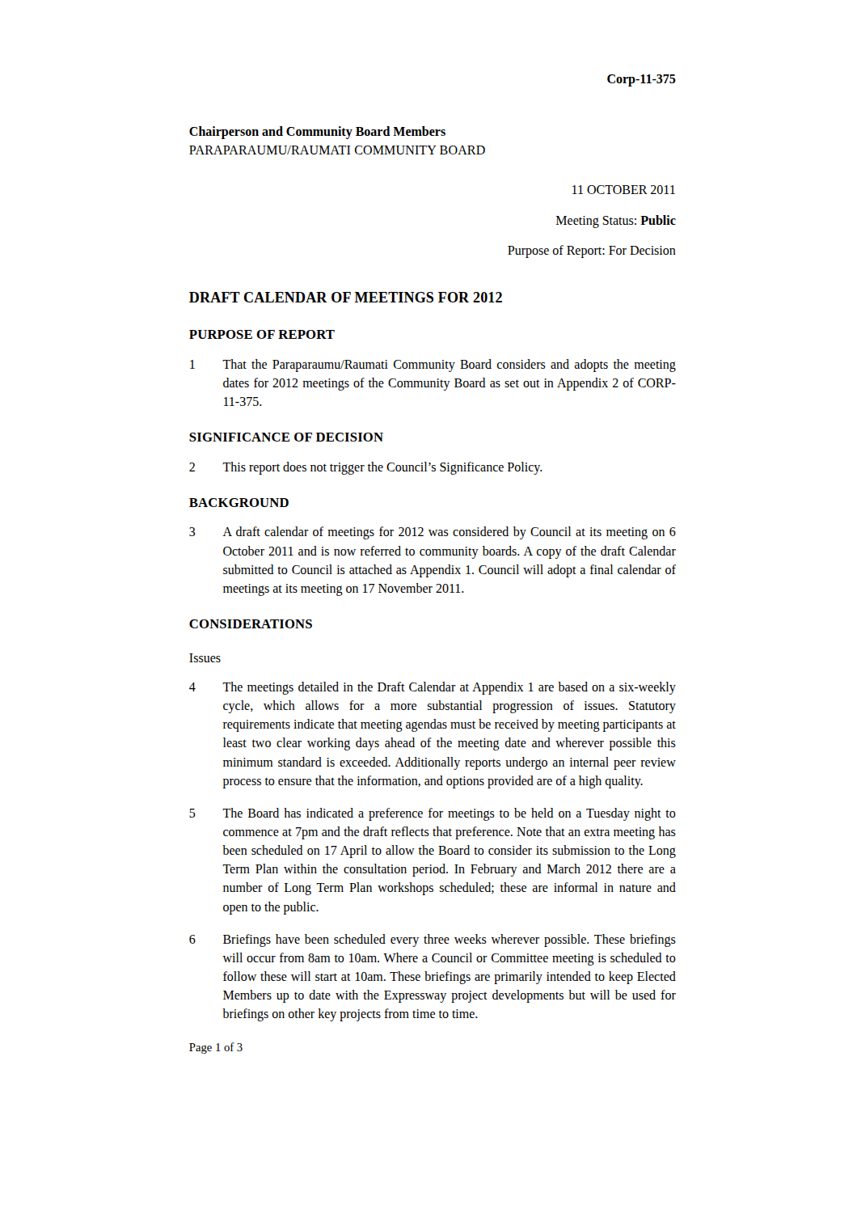Corp-11-375
Chairperson and Community Board Members
PARAPARAUMU/RAUMATI COMMUNITY BOARD
11 OCTOBER 2011
Meeting Status: Public
Purpose of Report: For Decision
DRAFT CALENDAR OF MEETINGS FOR 2012
PURPOSE OF REPORT
1 That the Paraparaumu/Raumati Community Board considers and adopts the meeting dates for 2012 meetings of the Community Board as set out in Appendix 2 of CORP-11-375.
SIGNIFICANCE OF DECISION
2 This report does not trigger the Council’s Significance Policy.
BACKGROUND
3 A draft calendar of meetings for 2012 was considered by Council at its meeting on 6 October 2011 and is now referred to community boards. A copy of the draft Calendar submitted to Council is attached as Appendix 1. Council will adopt a final calendar of meetings at its meeting on 17 November 2011.
CONSIDERATIONS
Issues
4 The meetings detailed in the Draft Calendar at Appendix 1 are based on a six-weekly cycle, which allows for a more substantial progression of issues. Statutory requirements indicate that meeting agendas must be received by meeting participants at least two clear working days ahead of the meeting date and wherever possible this minimum standard is exceeded. Additionally reports undergo an internal peer review process to ensure that the information, and options provided are of a high quality.
5 The Board has indicated a preference for meetings to be held on a Tuesday night to commence at 7pm and the draft reflects that preference. Note that an extra meeting has been scheduled on 17 April to allow the Board to consider its submission to the Long Term Plan within the consultation period. In February and March 2012 there are a number of Long Term Plan workshops scheduled; these are informal in nature and open to the public.
6 Briefings have been scheduled every three weeks wherever possible. These briefings will occur from 8am to 10am. Where a Council or Committee meeting is scheduled to follow these will start at 10am. These briefings are primarily intended to keep Elected Members up to date with the Expressway project developments but will be used for briefings on other key projects from time to time.
Page 1 of 3